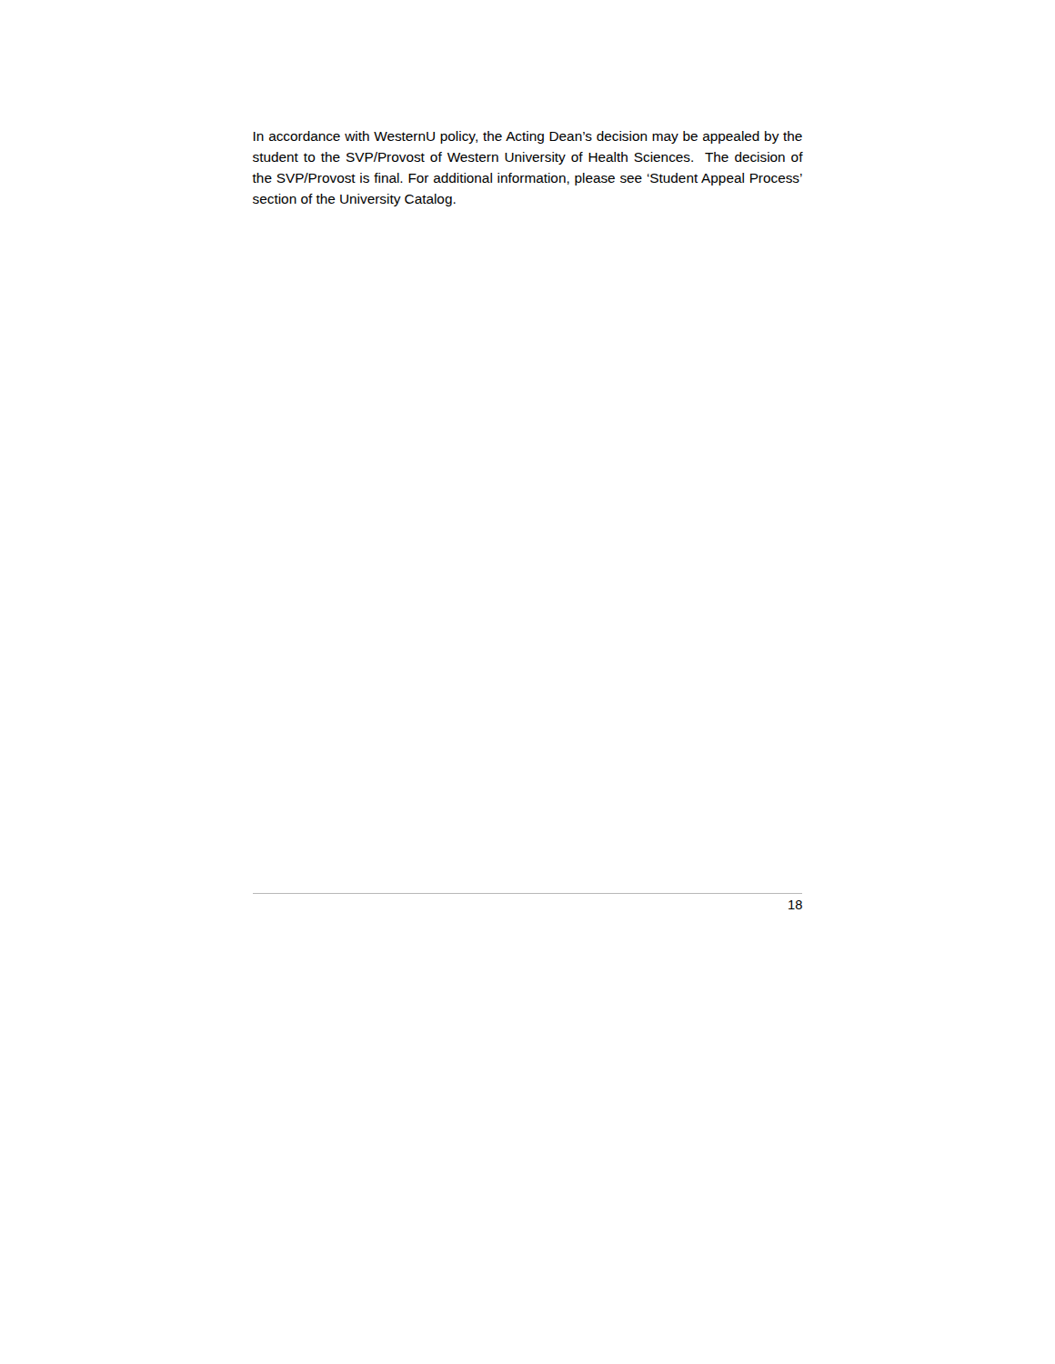In accordance with WesternU policy, the Acting Dean’s decision may be appealed by the student to the SVP/Provost of Western University of Health Sciences. The decision of the SVP/Provost is final. For additional information, please see ‘Student Appeal Process’ section of the University Catalog.
18